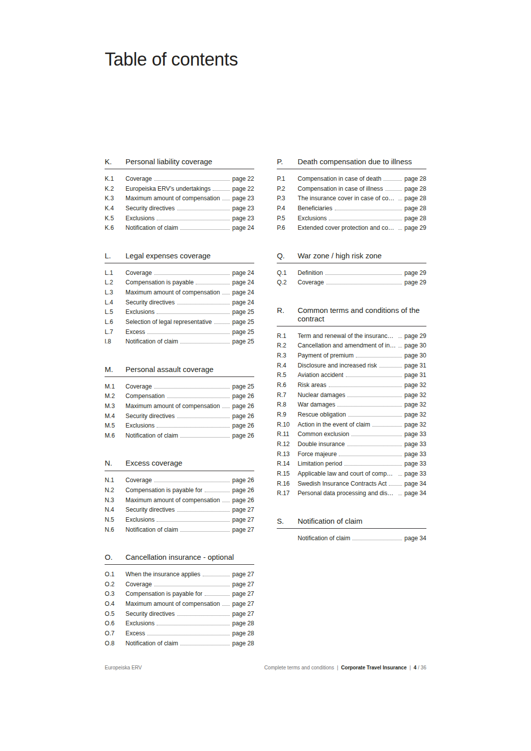Table of contents
K.
Personal liability coverage
K.1 Coverage page 22
K.2 Europeiska ERV’s undertakings page 22
K.3 Maximum amount of compensation page 23
K.4 Security directives page 23
K.5 Exclusions page 23
K.6 Notification of claim page 24
L.
Legal expenses coverage
L.1 Coverage page 24
L.2 Compensation is payable page 24
L.3 Maximum amount of compensation page 24
L.4 Security directives page 24
L.5 Exclusions page 25
L.6 Selection of legal representative page 25
L.7 Excess page 25
l.8 Notification of claim page 25
M.
Personal assault coverage
M.1 Coverage page 25
M.2 Compensation page 26
M.3 Maximum amount of compensation page 26
M.4 Security directives page 26
M.5 Exclusions page 26
M.6 Notification of claim page 26
N.
Excess coverage
N.1 Coverage page 26
N.2 Compensation is payable for page 26
N.3 Maximum amount of compensation page 26
N.4 Security directives page 27
N.5 Exclusions page 27
N.6 Notification of claim page 27
O.
Cancellation insurance - optional
O.1 When the insurance applies page 27
O.2 Coverage page 27
O.3 Compensation is payable for page 27
O.4 Maximum amount of compensation page 27
O.5 Security directives page 27
O.6 Exclusions page 28
O.7 Excess page 28
O.8 Notification of claim page 28
P.
Death compensation due to illness
P.1 Compensation in case of death page 28
P.2 Compensation in case of illness page 28
P.3 The insurance cover in case of contagion page 28
P.4 Beneficiaries page 28
P.5 Exclusions page 28
P.6 Extended cover protection and continuation insurance page 29
Q.
War zone / high risk zone
Q.1 Definition page 29
Q.2 Coverage page 29
R.
Common terms and conditions of the contract
R.1 Term and renewal of the insurance contract page 29
R.2 Cancellation and amendment of insurance conditions page 30
R.3 Payment of premium page 30
R.4 Disclosure and increased risk page 31
R.5 Aviation accident page 31
R.6 Risk areas page 32
R.7 Nuclear damages page 32
R.8 War damages page 32
R.9 Rescue obligation page 32
R.10 Action in the event of claim page 32
R.11 Common exclusion page 33
R.12 Double insurance page 33
R.13 Force majeure page 33
R.14 Limitation period page 33
R.15 Applicable law and court of competent jurisdiction page 33
R.16 Swedish Insurance Contracts Act page 34
R.17 Personal data processing and disclosure of information page 34
S.
Notification of claim
Notification of claim page 34
Europeiska ERV
Complete terms and conditions | Corporate Travel Insurance | 4 / 36